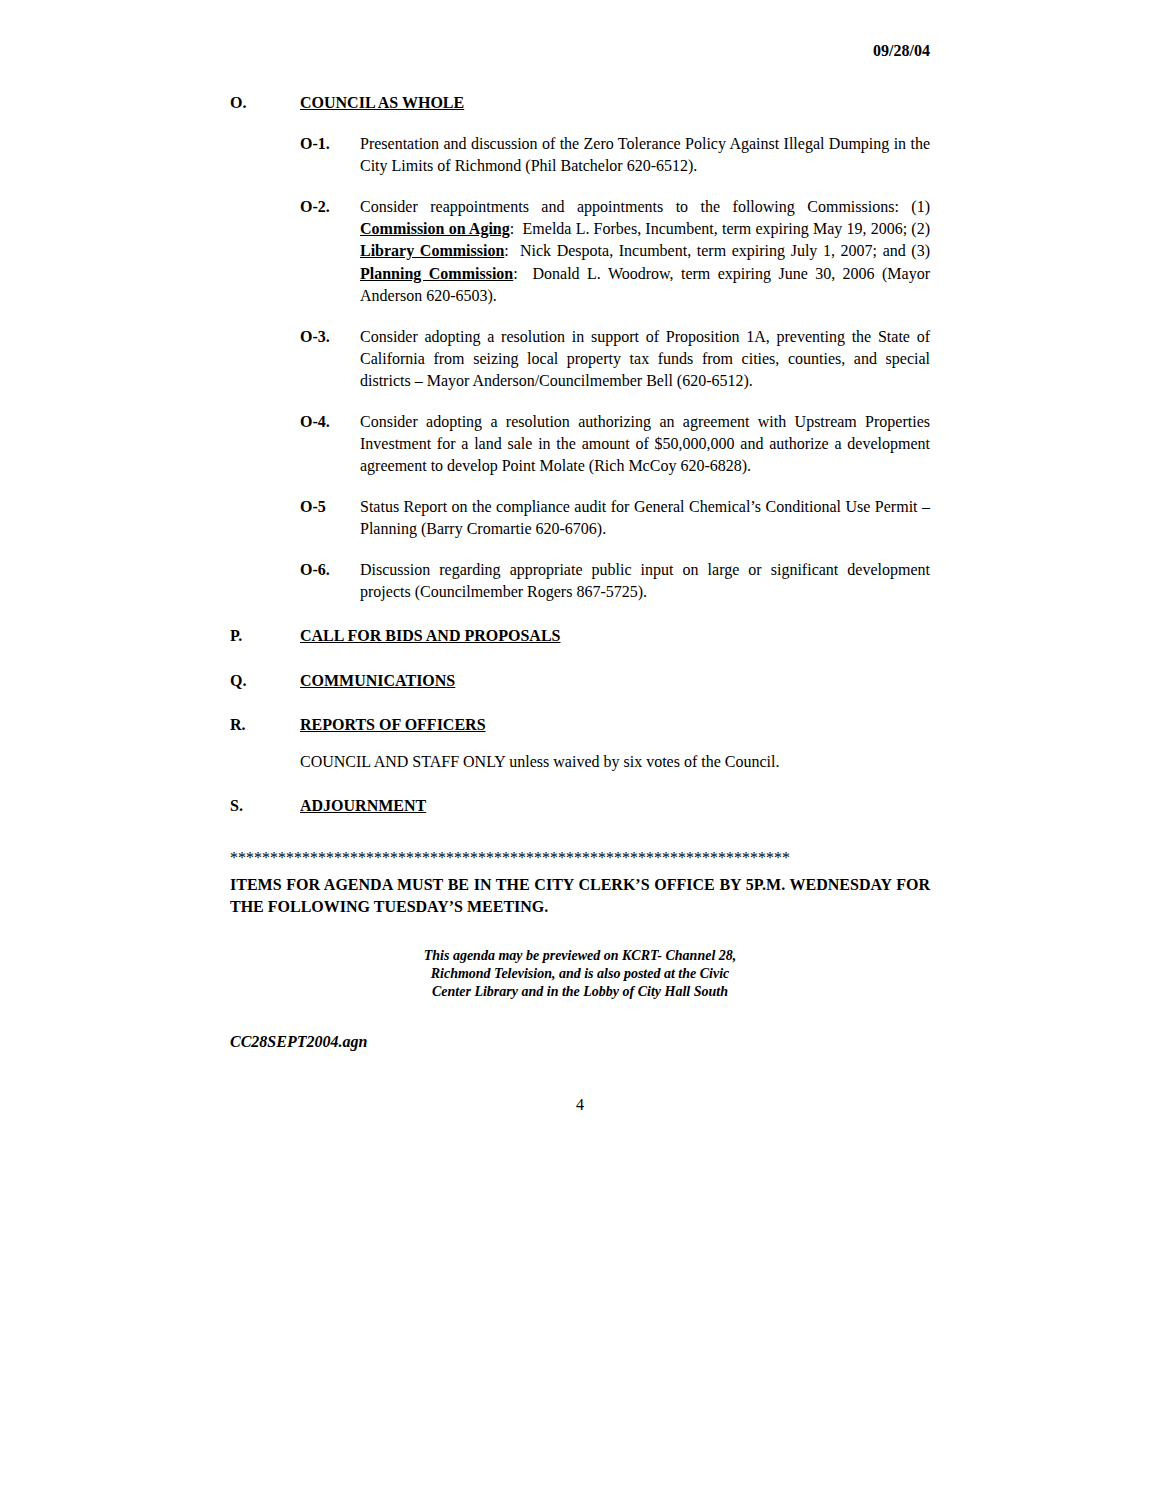09/28/04
O. COUNCIL AS WHOLE
O-1. Presentation and discussion of the Zero Tolerance Policy Against Illegal Dumping in the City Limits of Richmond (Phil Batchelor 620-6512).
O-2. Consider reappointments and appointments to the following Commissions: (1) Commission on Aging: Emelda L. Forbes, Incumbent, term expiring May 19, 2006; (2) Library Commission: Nick Despota, Incumbent, term expiring July 1, 2007; and (3) Planning Commission: Donald L. Woodrow, term expiring June 30, 2006 (Mayor Anderson 620-6503).
O-3. Consider adopting a resolution in support of Proposition 1A, preventing the State of California from seizing local property tax funds from cities, counties, and special districts – Mayor Anderson/Councilmember Bell (620-6512).
O-4. Consider adopting a resolution authorizing an agreement with Upstream Properties Investment for a land sale in the amount of $50,000,000 and authorize a development agreement to develop Point Molate (Rich McCoy 620-6828).
O-5 Status Report on the compliance audit for General Chemical’s Conditional Use Permit – Planning (Barry Cromartie 620-6706).
O-6. Discussion regarding appropriate public input on large or significant development projects (Councilmember Rogers 867-5725).
P. CALL FOR BIDS AND PROPOSALS
Q. COMMUNICATIONS
R. REPORTS OF OFFICERS
COUNCIL AND STAFF ONLY unless waived by six votes of the Council.
S. ADJOURNMENT
**********************************************************************
ITEMS FOR AGENDA MUST BE IN THE CITY CLERK’S OFFICE BY 5P.M. WEDNESDAY FOR THE FOLLOWING TUESDAY’S MEETING.
This agenda may be previewed on KCRT- Channel 28,
Richmond Television, and is also posted at the Civic
Center Library and in the Lobby of City Hall South
CC28SEPT2004.agn
4